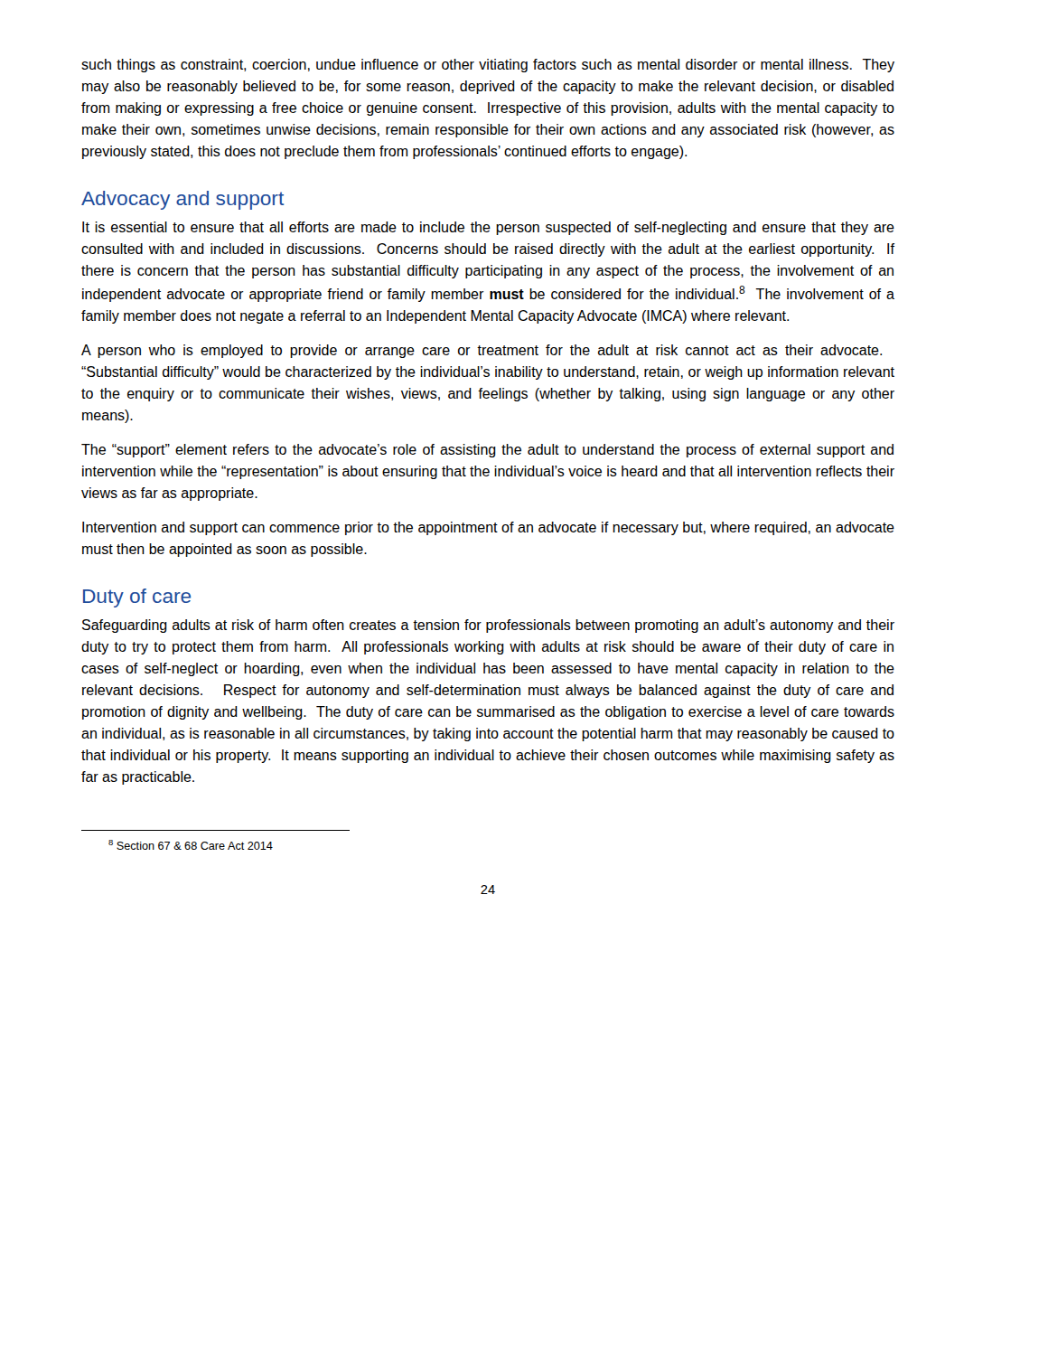such things as constraint, coercion, undue influence or other vitiating factors such as mental disorder or mental illness. They may also be reasonably believed to be, for some reason, deprived of the capacity to make the relevant decision, or disabled from making or expressing a free choice or genuine consent. Irrespective of this provision, adults with the mental capacity to make their own, sometimes unwise decisions, remain responsible for their own actions and any associated risk (however, as previously stated, this does not preclude them from professionals’ continued efforts to engage).
Advocacy and support
It is essential to ensure that all efforts are made to include the person suspected of self-neglecting and ensure that they are consulted with and included in discussions. Concerns should be raised directly with the adult at the earliest opportunity. If there is concern that the person has substantial difficulty participating in any aspect of the process, the involvement of an independent advocate or appropriate friend or family member must be considered for the individual.8 The involvement of a family member does not negate a referral to an Independent Mental Capacity Advocate (IMCA) where relevant.
A person who is employed to provide or arrange care or treatment for the adult at risk cannot act as their advocate. “Substantial difficulty” would be characterized by the individual’s inability to understand, retain, or weigh up information relevant to the enquiry or to communicate their wishes, views, and feelings (whether by talking, using sign language or any other means).
The “support” element refers to the advocate’s role of assisting the adult to understand the process of external support and intervention while the “representation” is about ensuring that the individual’s voice is heard and that all intervention reflects their views as far as appropriate.
Intervention and support can commence prior to the appointment of an advocate if necessary but, where required, an advocate must then be appointed as soon as possible.
Duty of care
Safeguarding adults at risk of harm often creates a tension for professionals between promoting an adult’s autonomy and their duty to try to protect them from harm. All professionals working with adults at risk should be aware of their duty of care in cases of self-neglect or hoarding, even when the individual has been assessed to have mental capacity in relation to the relevant decisions. Respect for autonomy and self-determination must always be balanced against the duty of care and promotion of dignity and wellbeing. The duty of care can be summarised as the obligation to exercise a level of care towards an individual, as is reasonable in all circumstances, by taking into account the potential harm that may reasonably be caused to that individual or his property. It means supporting an individual to achieve their chosen outcomes while maximising safety as far as practicable.
8 Section 67 & 68 Care Act 2014
24